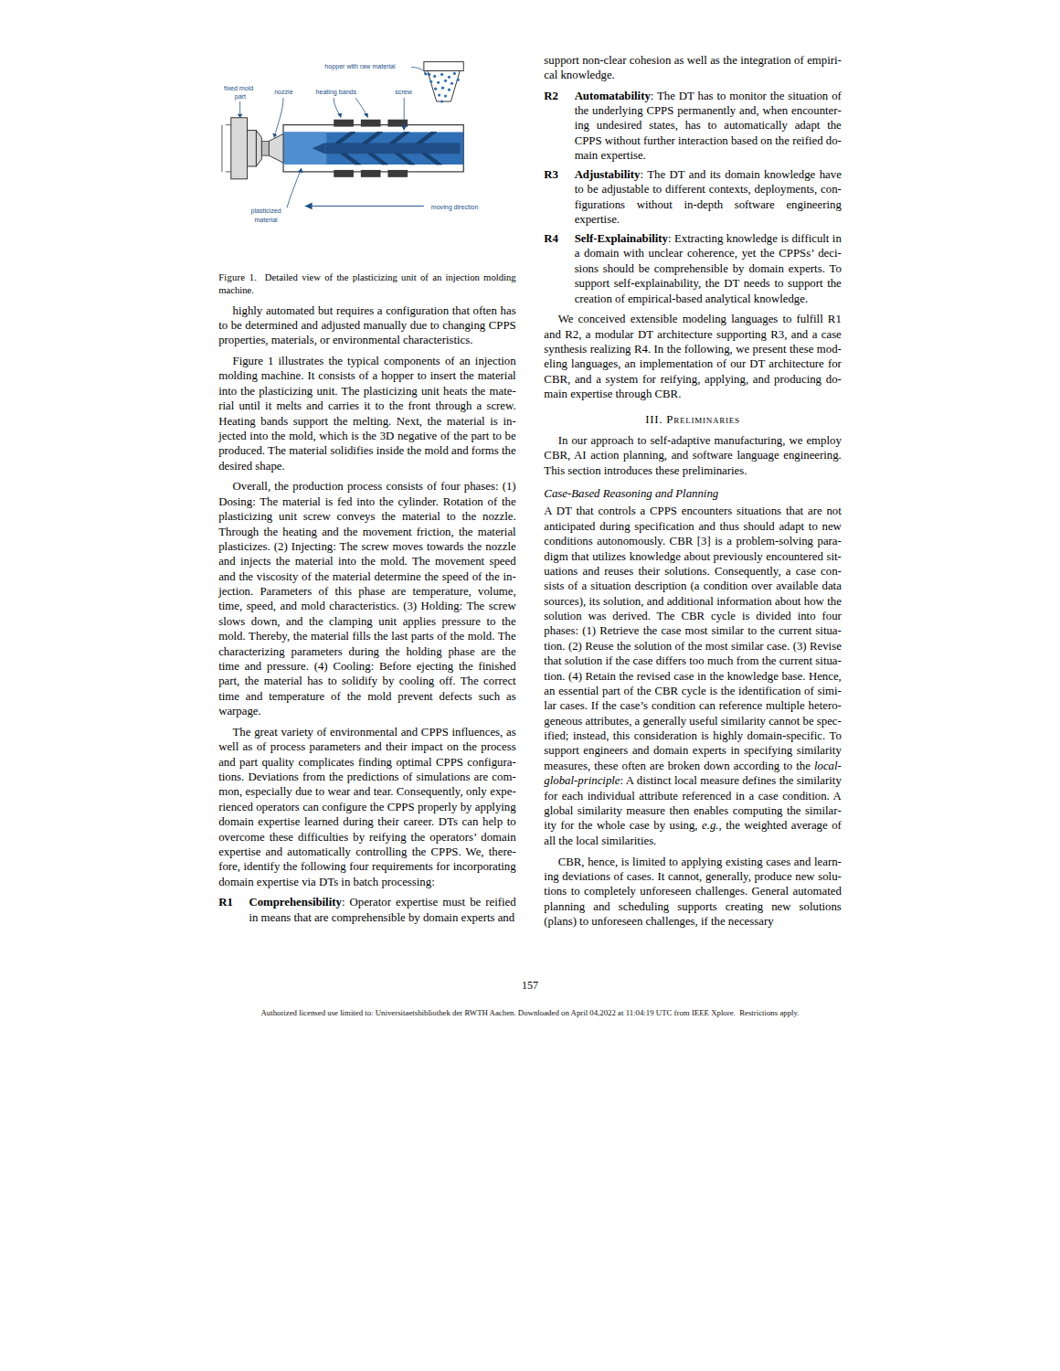hopper with raw material fixed mold part nozzle heating bands screw plasticized material moving direction
Figure 1. Detailed view of the plasticizing unit of an injection molding machine.
highly automated but requires a configuration that often has to be determined and adjusted manually due to changing CPPS properties, materials, or environmental characteristics.
Figure 1 illustrates the typical components of an injection molding machine. It consists of a hopper to insert the material into the plasticizing unit. The plasticizing unit heats the material until it melts and carries it to the front through a screw. Heating bands support the melting. Next, the material is injected into the mold, which is the 3D negative of the part to be produced. The material solidifies inside the mold and forms the desired shape.
Overall, the production process consists of four phases: (1) Dosing: The material is fed into the cylinder. Rotation of the plasticizing unit screw conveys the material to the nozzle. Through the heating and the movement friction, the material plasticizes. (2) Injecting: The screw moves towards the nozzle and injects the material into the mold. The movement speed and the viscosity of the material determine the speed of the injection. Parameters of this phase are temperature, volume, time, speed, and mold characteristics. (3) Holding: The screw slows down, and the clamping unit applies pressure to the mold. Thereby, the material fills the last parts of the mold. The characterizing parameters during the holding phase are the time and pressure. (4) Cooling: Before ejecting the finished part, the material has to solidify by cooling off. The correct time and temperature of the mold prevent defects such as warpage.
The great variety of environmental and CPPS influences, as well as of process parameters and their impact on the process and part quality complicates finding optimal CPPS configurations. Deviations from the predictions of simulations are common, especially due to wear and tear. Consequently, only experienced operators can configure the CPPS properly by applying domain expertise learned during their career. DTs can help to overcome these difficulties by reifying the operators’ domain expertise and automatically controlling the CPPS. We, therefore, identify the following four requirements for incorporating domain expertise via DTs in batch processing:
R1 Comprehensibility: Operator expertise must be reified in means that are comprehensible by domain experts and
support non-clear cohesion as well as the integration of empirical knowledge.
R2 Automatability: The DT has to monitor the situation of the underlying CPPS permanently and, when encountering undesired states, has to automatically adapt the CPPS without further interaction based on the reified domain expertise.
R3 Adjustability: The DT and its domain knowledge have to be adjustable to different contexts, deployments, configurations without in-depth software engineering expertise.
R4 Self-Explainability: Extracting knowledge is difficult in a domain with unclear coherence, yet the CPPSs’ decisions should be comprehensible by domain experts. To support self-explainability, the DT needs to support the creation of empirical-based analytical knowledge.
We conceived extensible modeling languages to fulfill R1 and R2, a modular DT architecture supporting R3, and a case synthesis realizing R4. In the following, we present these modeling languages, an implementation of our DT architecture for CBR, and a system for reifying, applying, and producing domain expertise through CBR.
III. Preliminaries
In our approach to self-adaptive manufacturing, we employ CBR, AI action planning, and software language engineering. This section introduces these preliminaries.
Case-Based Reasoning and Planning
A DT that controls a CPPS encounters situations that are not anticipated during specification and thus should adapt to new conditions autonomously. CBR [3] is a problem-solving paradigm that utilizes knowledge about previously encountered situations and reuses their solutions. Consequently, a case consists of a situation description (a condition over available data sources), its solution, and additional information about how the solution was derived. The CBR cycle is divided into four phases: (1) Retrieve the case most similar to the current situation. (2) Reuse the solution of the most similar case. (3) Revise that solution if the case differs too much from the current situation. (4) Retain the revised case in the knowledge base. Hence, an essential part of the CBR cycle is the identification of similar cases. If the case’s condition can reference multiple heterogeneous attributes, a generally useful similarity cannot be specified; instead, this consideration is highly domain-specific. To support engineers and domain experts in specifying similarity measures, these often are broken down according to the local-global-principle: A distinct local measure defines the similarity for each individual attribute referenced in a case condition. A global similarity measure then enables computing the similarity for the whole case by using, e.g., the weighted average of all the local similarities.
CBR, hence, is limited to applying existing cases and learning deviations of cases. It cannot, generally, produce new solutions to completely unforeseen challenges. General automated planning and scheduling supports creating new solutions (plans) to unforeseen challenges, if the necessary
157
Authorized licensed use limited to: Universitaetsbibliothek der RWTH Aachen. Downloaded on April 04,2022 at 11:04:19 UTC from IEEE Xplore. Restrictions apply.